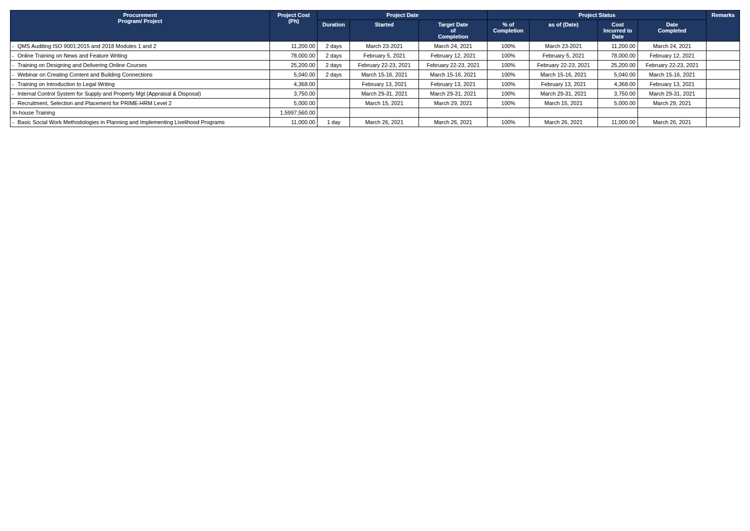| Procurement Program/ Project | Project Cost (Ph) | Project Date | Project Status | Remarks |
| --- | --- | --- | --- | --- |
| Duration | Started | Target Date of Completion | % of Completion | as of (Date) | Cost Incurred to Date | Date Completed |
| QMS Auditing ISO 9001:2015 and 2018 Modules 1 and 2 | 11,200.00 | 2 days | March 23-2021 | March 24, 2021 | 100% | March 23-2021 | 11,200.00 | March 24, 2021 | |
| Online Training on News and Feature Writing | 78,000.00 | 2 days | February 5, 2021 | February 12, 2021 | 100% | February 5, 2021 | 78,000.00 | February 12, 2021 | |
| Training on Designing and Delivering Online Courses | 25,200.00 | 2 days | February 22-23, 2021 | February 22-23, 2021 | 100% | February 22-23, 2021 | 25,200.00 | February 22-23, 2021 | |
| Webinar on Creating Content and Building Connections | 5,040.00 | 2 days | March 15-16, 2021 | March 15-16, 2021 | 100% | March 15-16, 2021 | 5,040.00 | March 15-16, 2021 | |
| Training on Introduction to Legal Writing | 4,368.00 | | February 13, 2021 | February 13, 2021 | 100% | February 13, 2021 | 4,368.00 | February 13, 2021 | |
| Internal Control System for Supply and Property Mgt (Appraisal & Disposal) | 3,750.00 | | March 29-31, 2021 | March 29-31, 2021 | 100% | March 29-31, 2021 | 3,750.00 | March 29-31, 2021 | |
| Recruitment, Selection and Placement for PRIME-HRM Level 2 | 5,000.00 | | March 15, 2021 | March 29, 2021 | 100% | March 15, 2021 | 5,000.00 | March 29, 2021 | |
| In-house Training | 1,5997,560.00 | | | | | | | | |
| Basic Social Work Methodologies in Planning and Implementing Livelihood Programs | 11,000.00 | 1 day | March 26, 2021 | March 26, 2021 | 100% | March 26, 2021 | 11,000.00 | March 26, 2021 | |